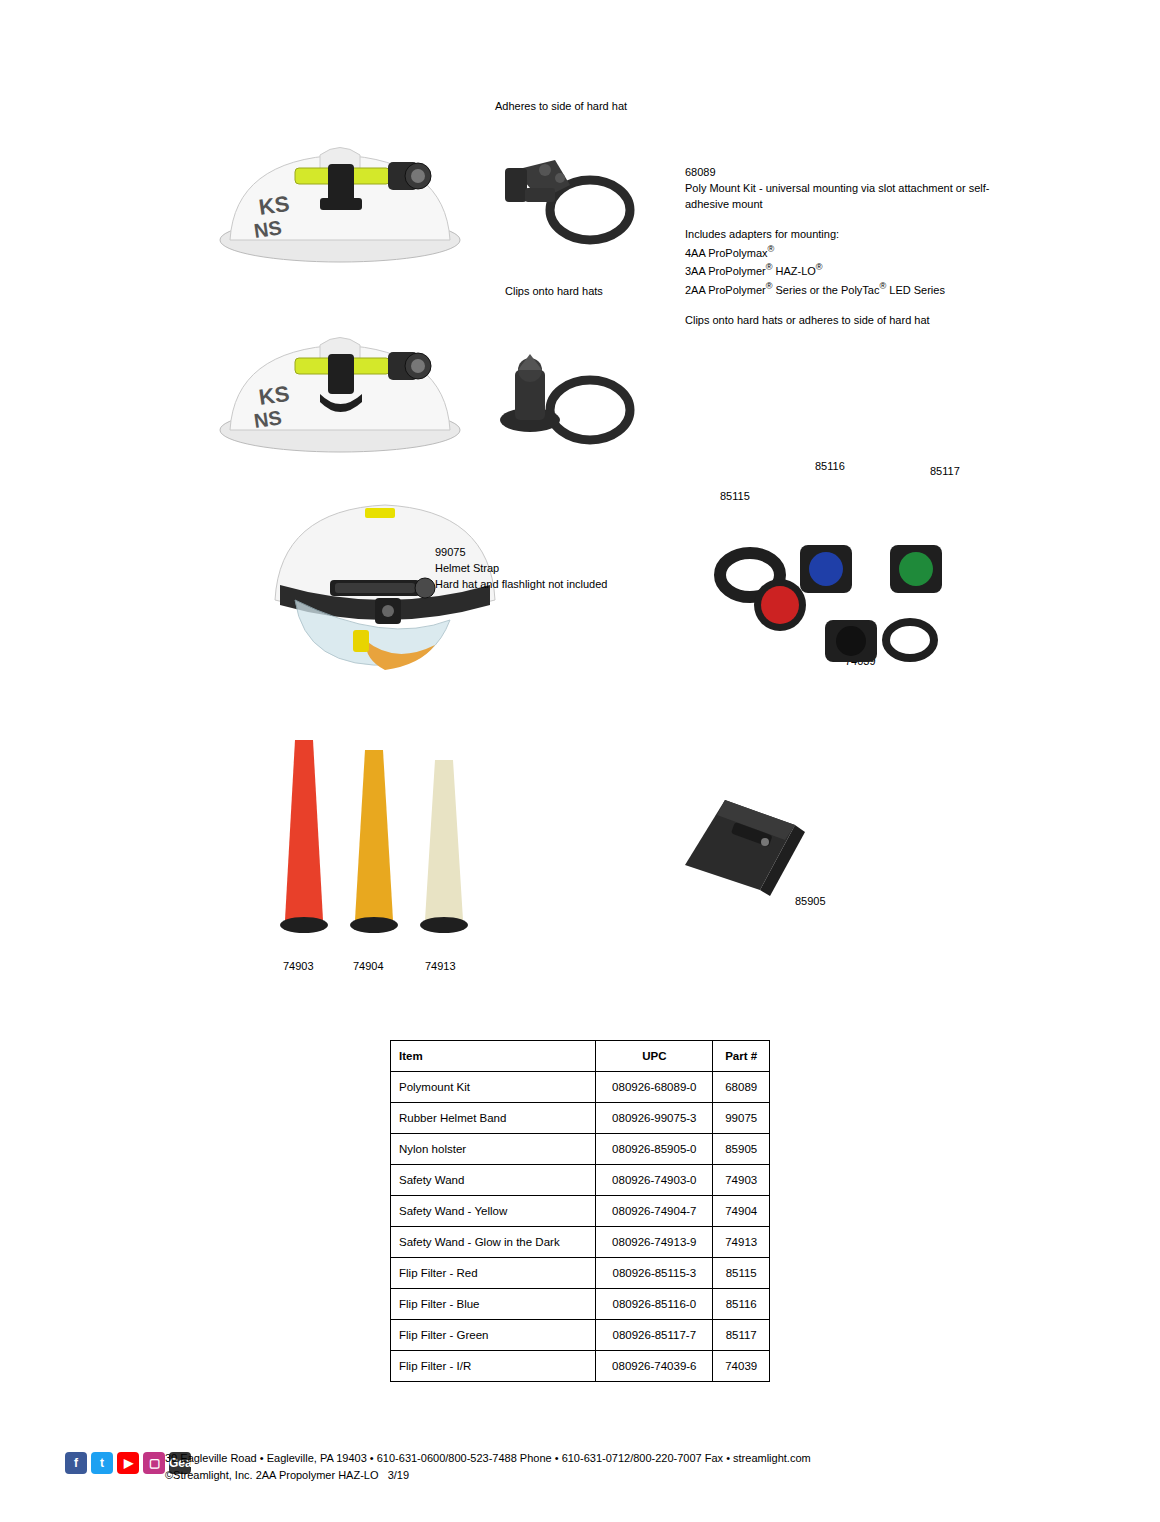Adheres to side of hard hat
Hard hat and flashlight not included
Clips onto hard hats
KS NS
KS NS
68089
Poly Mount Kit - universal mounting via slot attachment or self-adhesive mount
Includes adapters for mounting:
4AA ProPolymax®
3AA ProPolymer® HAZ-LO®
2AA ProPolymer® Series or the PolyTac® LED Series
Clips onto hard hats or adheres to side of hard hat
99075
Helmet Strap
Hard hat and flashlight not included
85115
85116
85117
74039
74903
74904
74913
85905
| Item | UPC | Part # |
| --- | --- | --- |
| Polymount Kit | 080926-68089-0 | 68089 |
| Rubber Helmet Band | 080926-99075-3 | 99075 |
| Nylon holster | 080926-85905-0 | 85905 |
| Safety Wand | 080926-74903-0 | 74903 |
| Safety Wand - Yellow | 080926-74904-7 | 74904 |
| Safety Wand - Glow in the Dark | 080926-74913-9 | 74913 |
| Flip Filter - Red | 080926-85115-3 | 85115 |
| Flip Filter - Blue | 080926-85116-0 | 85116 |
| Flip Filter - Green | 080926-85117-7 | 85117 |
| Flip Filter - I/R | 080926-74039-6 | 74039 |
f t ▶ ▢ Gear
30 Eagleville Road • Eagleville, PA 19403 • 610-631-0600/800-523-7488 Phone • 610-631-0712/800-220-7007 Fax • streamlight.com
©Streamlight, Inc. 2AA Propolymer HAZ-LO 3/19